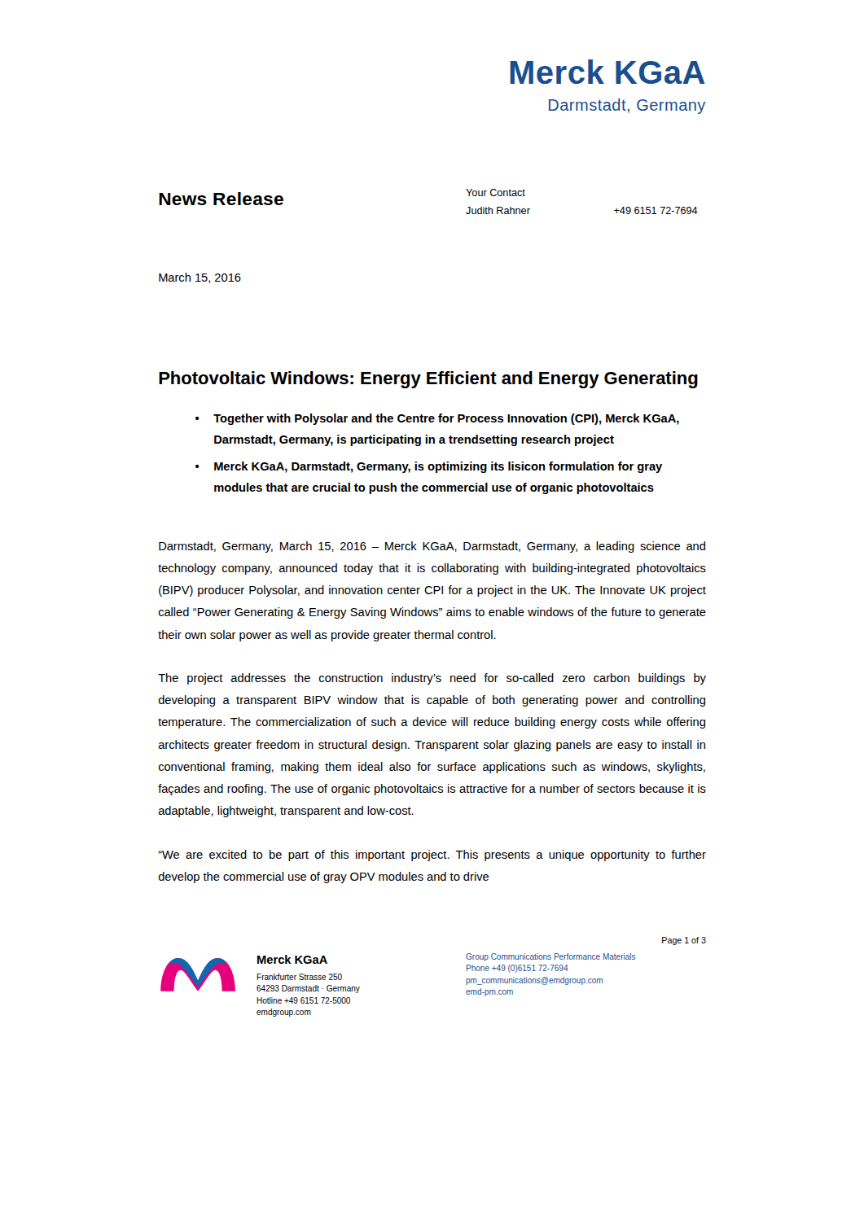Merck KGaA
Darmstadt, Germany
News Release
Your Contact
Judith Rahner +49 6151 72-7694
March 15, 2016
Photovoltaic Windows: Energy Efficient and Energy Generating
Together with Polysolar and the Centre for Process Innovation (CPI), Merck KGaA, Darmstadt, Germany, is participating in a trendsetting research project
Merck KGaA, Darmstadt, Germany, is optimizing its lisicon formulation for gray modules that are crucial to push the commercial use of organic photovoltaics
Darmstadt, Germany, March 15, 2016 – Merck KGaA, Darmstadt, Germany, a leading science and technology company, announced today that it is collaborating with building-integrated photovoltaics (BIPV) producer Polysolar, and innovation center CPI for a project in the UK. The Innovate UK project called “Power Generating & Energy Saving Windows” aims to enable windows of the future to generate their own solar power as well as provide greater thermal control.
The project addresses the construction industry’s need for so-called zero carbon buildings by developing a transparent BIPV window that is capable of both generating power and controlling temperature. The commercialization of such a device will reduce building energy costs while offering architects greater freedom in structural design. Transparent solar glazing panels are easy to install in conventional framing, making them ideal also for surface applications such as windows, skylights, façades and roofing. The use of organic photovoltaics is attractive for a number of sectors because it is adaptable, lightweight, transparent and low-cost.
“We are excited to be part of this important project. This presents a unique opportunity to further develop the commercial use of gray OPV modules and to drive
Page 1 of 3
Merck KGaA
Frankfurter Strasse 250
64293 Darmstadt · Germany
Hotline +49 6151 72-5000
emdgroup.com
Group Communications Performance Materials
Phone +49 (0)6151 72-7694
pm_communications@emdgroup.com
emd-pm.com